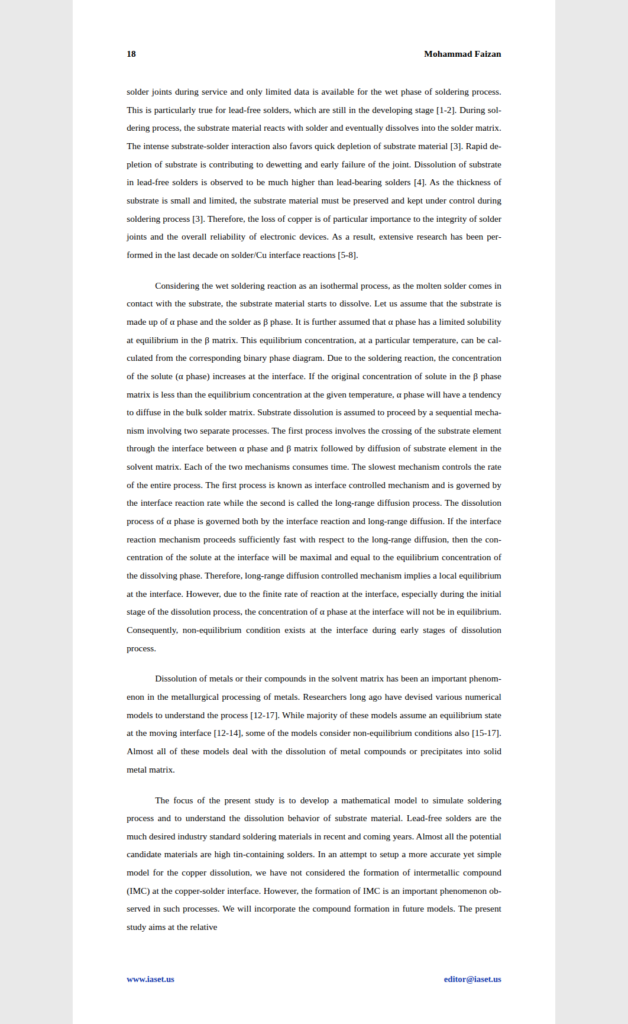18 Mohammad Faizan
solder joints during service and only limited data is available for the wet phase of soldering process. This is particularly true for lead-free solders, which are still in the developing stage [1-2]. During soldering process, the substrate material reacts with solder and eventually dissolves into the solder matrix. The intense substrate-solder interaction also favors quick depletion of substrate material [3]. Rapid depletion of substrate is contributing to dewetting and early failure of the joint. Dissolution of substrate in lead-free solders is observed to be much higher than lead-bearing solders [4]. As the thickness of substrate is small and limited, the substrate material must be preserved and kept under control during soldering process [3]. Therefore, the loss of copper is of particular importance to the integrity of solder joints and the overall reliability of electronic devices. As a result, extensive research has been performed in the last decade on solder/Cu interface reactions [5-8].
Considering the wet soldering reaction as an isothermal process, as the molten solder comes in contact with the substrate, the substrate material starts to dissolve. Let us assume that the substrate is made up of α phase and the solder as β phase. It is further assumed that α phase has a limited solubility at equilibrium in the β matrix. This equilibrium concentration, at a particular temperature, can be calculated from the corresponding binary phase diagram. Due to the soldering reaction, the concentration of the solute (α phase) increases at the interface. If the original concentration of solute in the β phase matrix is less than the equilibrium concentration at the given temperature, α phase will have a tendency to diffuse in the bulk solder matrix. Substrate dissolution is assumed to proceed by a sequential mechanism involving two separate processes. The first process involves the crossing of the substrate element through the interface between α phase and β matrix followed by diffusion of substrate element in the solvent matrix. Each of the two mechanisms consumes time. The slowest mechanism controls the rate of the entire process. The first process is known as interface controlled mechanism and is governed by the interface reaction rate while the second is called the long-range diffusion process. The dissolution process of α phase is governed both by the interface reaction and long-range diffusion. If the interface reaction mechanism proceeds sufficiently fast with respect to the long-range diffusion, then the concentration of the solute at the interface will be maximal and equal to the equilibrium concentration of the dissolving phase. Therefore, long-range diffusion controlled mechanism implies a local equilibrium at the interface. However, due to the finite rate of reaction at the interface, especially during the initial stage of the dissolution process, the concentration of α phase at the interface will not be in equilibrium. Consequently, non-equilibrium condition exists at the interface during early stages of dissolution process.
Dissolution of metals or their compounds in the solvent matrix has been an important phenomenon in the metallurgical processing of metals. Researchers long ago have devised various numerical models to understand the process [12-17]. While majority of these models assume an equilibrium state at the moving interface [12-14], some of the models consider non-equilibrium conditions also [15-17]. Almost all of these models deal with the dissolution of metal compounds or precipitates into solid metal matrix.
The focus of the present study is to develop a mathematical model to simulate soldering process and to understand the dissolution behavior of substrate material. Lead-free solders are the much desired industry standard soldering materials in recent and coming years. Almost all the potential candidate materials are high tin-containing solders. In an attempt to setup a more accurate yet simple model for the copper dissolution, we have not considered the formation of intermetallic compound (IMC) at the copper-solder interface. However, the formation of IMC is an important phenomenon observed in such processes. We will incorporate the compound formation in future models. The present study aims at the relative
www.iaset.us editor@iaset.us